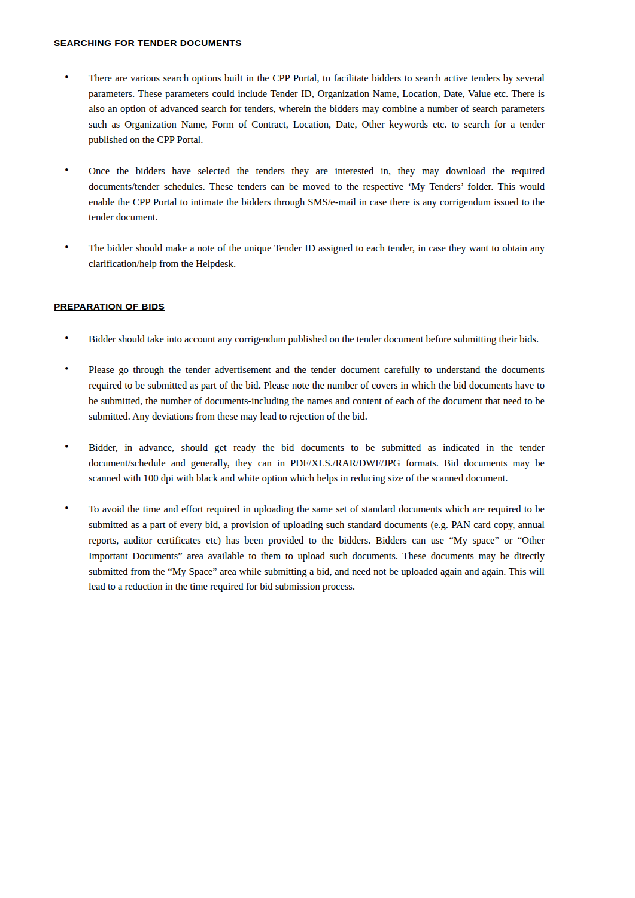SEARCHING FOR TENDER DOCUMENTS
There are various search options built in the CPP Portal, to facilitate bidders to search active tenders by several parameters. These parameters could include Tender ID, Organization Name, Location, Date, Value etc. There is also an option of advanced search for tenders, wherein the bidders may combine a number of search parameters such as Organization Name, Form of Contract, Location, Date, Other keywords etc. to search for a tender published on the CPP Portal.
Once the bidders have selected the tenders they are interested in, they may download the required documents/tender schedules. These tenders can be moved to the respective ‘My Tenders’ folder. This would enable the CPP Portal to intimate the bidders through SMS/e-mail in case there is any corrigendum issued to the tender document.
The bidder should make a note of the unique Tender ID assigned to each tender, in case they want to obtain any clarification/help from the Helpdesk.
PREPARATION OF BIDS
Bidder should take into account any corrigendum published on the tender document before submitting their bids.
Please go through the tender advertisement and the tender document carefully to understand the documents required to be submitted as part of the bid. Please note the number of covers in which the bid documents have to be submitted, the number of documents-including the names and content of each of the document that need to be submitted. Any deviations from these may lead to rejection of the bid.
Bidder, in advance, should get ready the bid documents to be submitted as indicated in the tender document/schedule and generally, they can in PDF/XLS./RAR/DWF/JPG formats. Bid documents may be scanned with 100 dpi with black and white option which helps in reducing size of the scanned document.
To avoid the time and effort required in uploading the same set of standard documents which are required to be submitted as a part of every bid, a provision of uploading such standard documents (e.g. PAN card copy, annual reports, auditor certificates etc) has been provided to the bidders. Bidders can use “My space” or “Other Important Documents” area available to them to upload such documents. These documents may be directly submitted from the “My Space” area while submitting a bid, and need not be uploaded again and again. This will lead to a reduction in the time required for bid submission process.